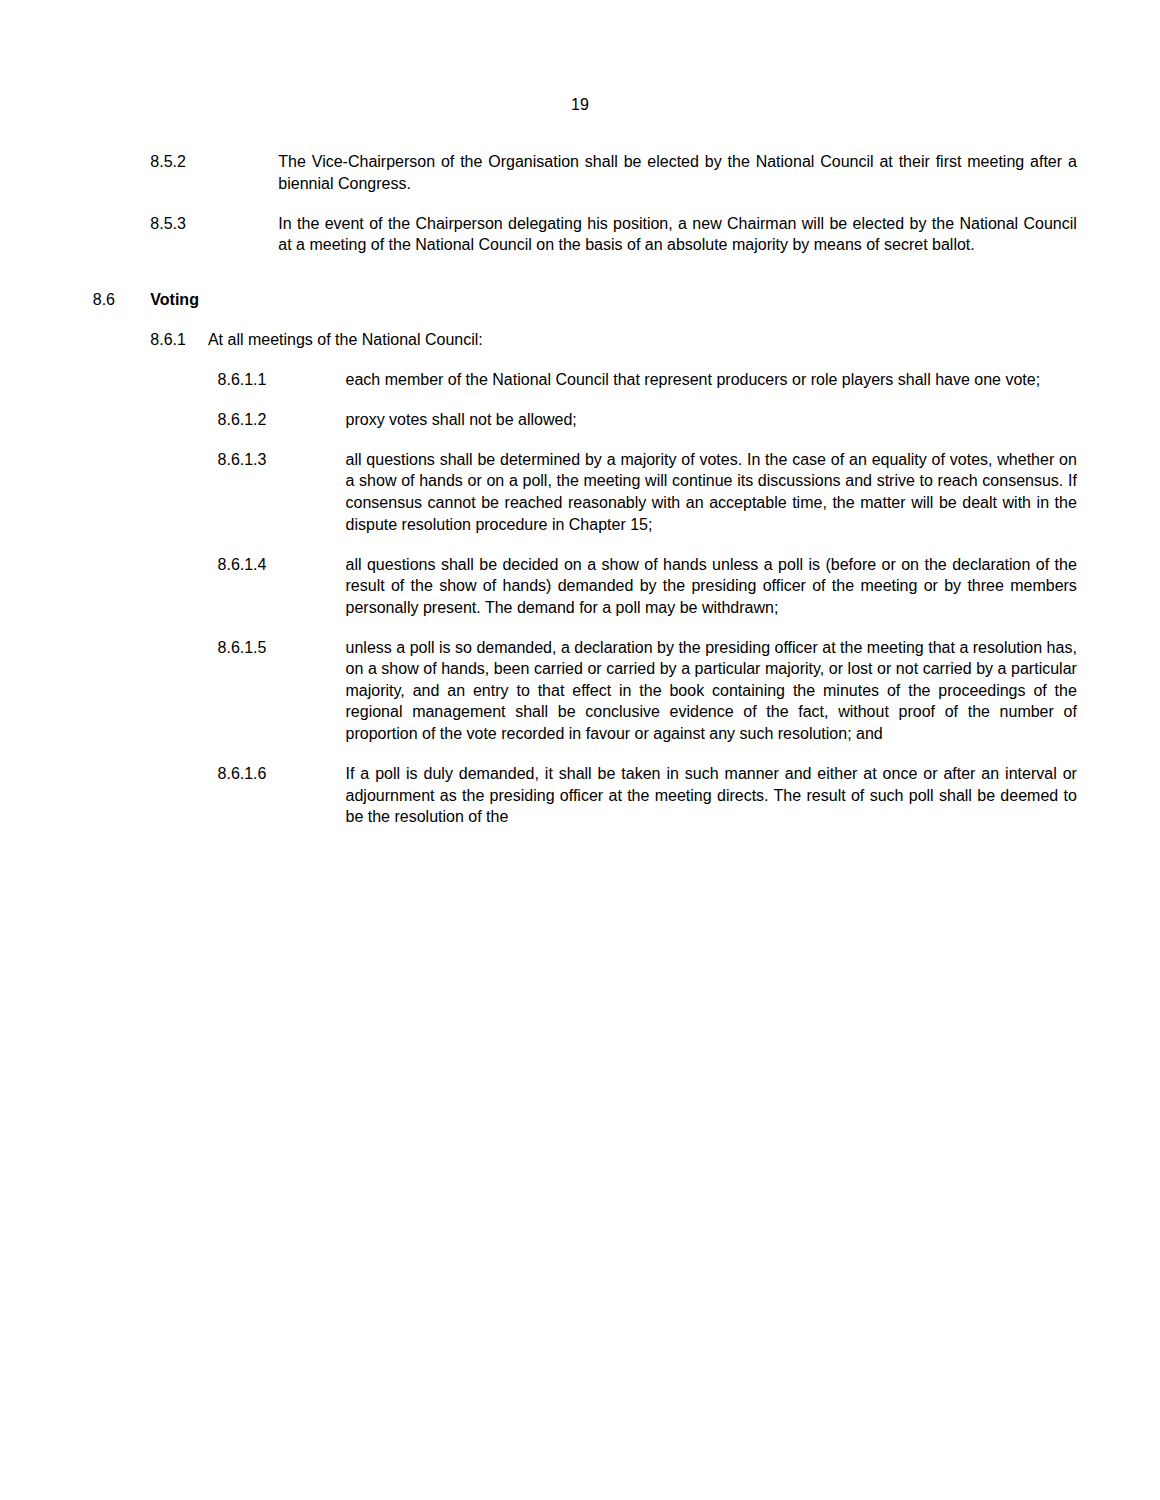19
8.5.2
The Vice-Chairperson of the Organisation shall be elected by the National Council at their first meeting after a biennial Congress.
8.5.3
In the event of the Chairperson delegating his position, a new Chairman will be elected by the National Council at a meeting of the National Council on the basis of an absolute majority by means of secret ballot.
8.6
Voting
8.6.1
At all meetings of the National Council:
8.6.1.1
each member of the National Council that represent producers or role players shall have one vote;
8.6.1.2
proxy votes shall not be allowed;
8.6.1.3
all questions shall be determined by a majority of votes. In the case of an equality of votes, whether on a show of hands or on a poll, the meeting will continue its discussions and strive to reach consensus. If consensus cannot be reached reasonably with an acceptable time, the matter will be dealt with in the dispute resolution procedure in Chapter 15;
8.6.1.4
all questions shall be decided on a show of hands unless a poll is (before or on the declaration of the result of the show of hands) demanded by the presiding officer of the meeting or by three members personally present. The demand for a poll may be withdrawn;
8.6.1.5
unless a poll is so demanded, a declaration by the presiding officer at the meeting that a resolution has, on a show of hands, been carried or carried by a particular majority, or lost or not carried by a particular majority, and an entry to that effect in the book containing the minutes of the proceedings of the regional management shall be conclusive evidence of the fact, without proof of the number of proportion of the vote recorded in favour or against any such resolution; and
8.6.1.6
If a poll is duly demanded, it shall be taken in such manner and either at once or after an interval or adjournment as the presiding officer at the meeting directs. The result of such poll shall be deemed to be the resolution of the